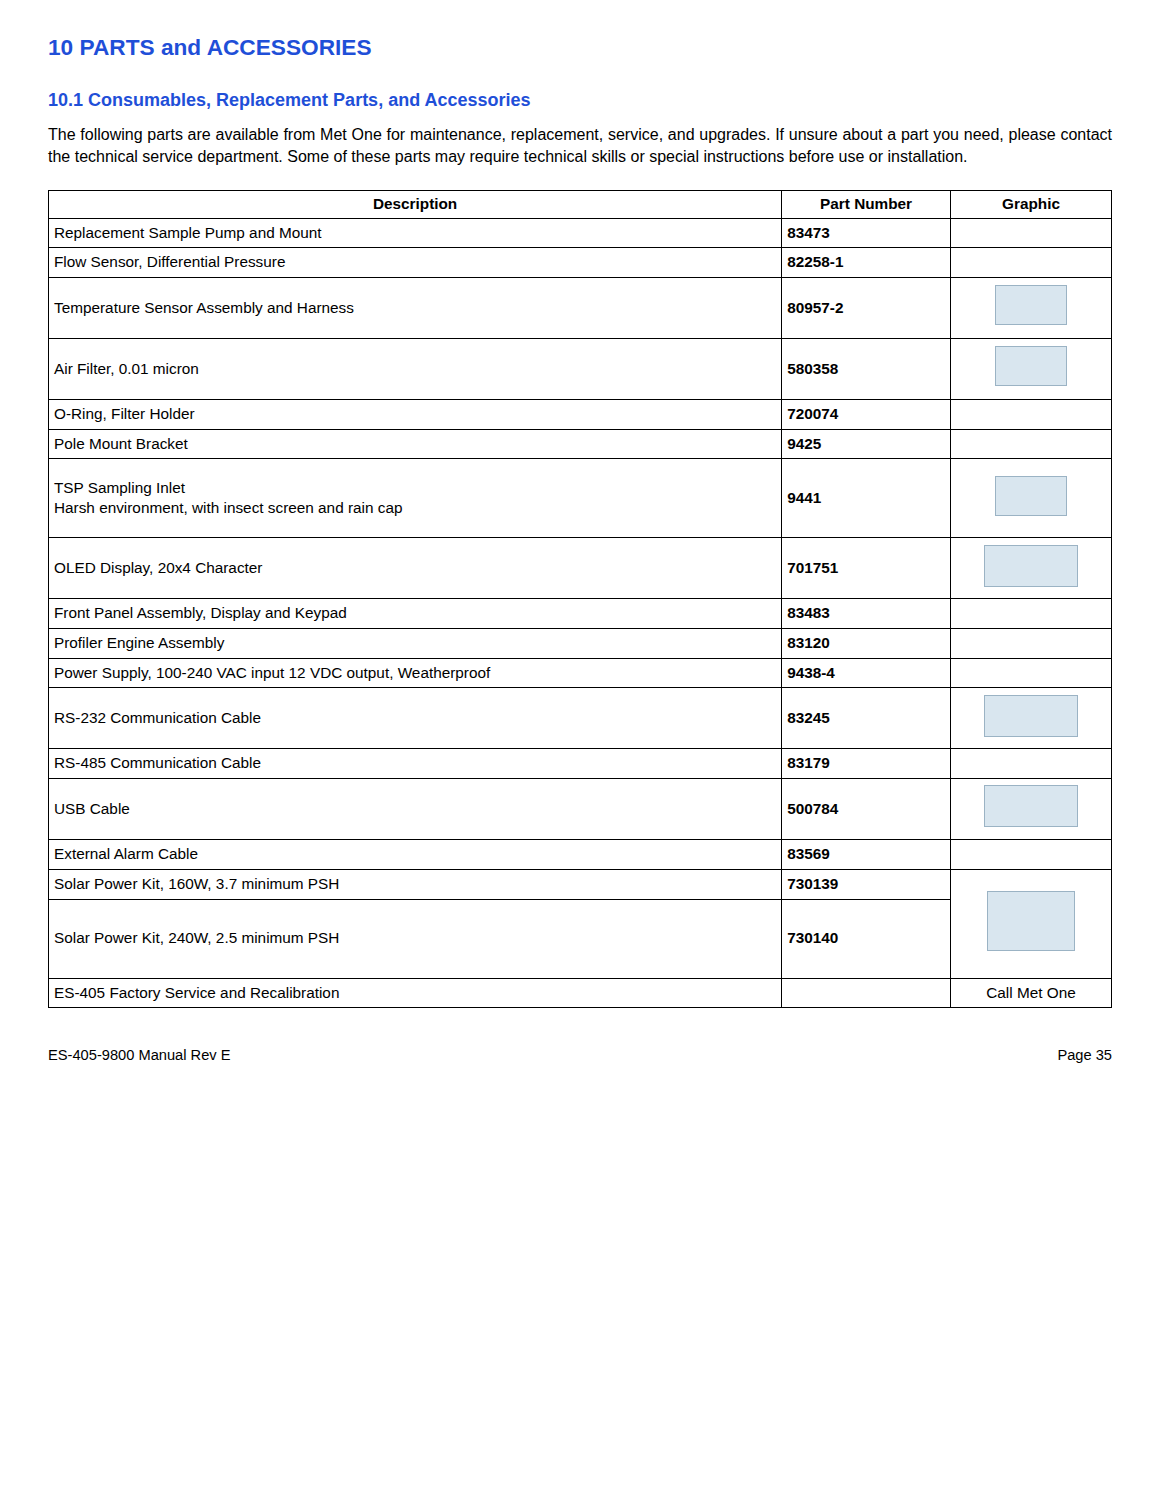10 PARTS and ACCESSORIES
10.1 Consumables, Replacement Parts, and Accessories
The following parts are available from Met One for maintenance, replacement, service, and upgrades. If unsure about a part you need, please contact the technical service department. Some of these parts may require technical skills or special instructions before use or installation.
| Description | Part Number | Graphic |
| --- | --- | --- |
| Replacement Sample Pump and Mount | 83473 | |
| Flow Sensor, Differential Pressure | 82258-1 | |
| Temperature Sensor Assembly and Harness | 80957-2 | |
| Air Filter, 0.01 micron | 580358 | |
| O-Ring, Filter Holder | 720074 | |
| Pole Mount Bracket | 9425 | |
| TSP Sampling Inlet Harsh environment, with insect screen and rain cap | 9441 | |
| OLED Display, 20x4 Character | 701751 | |
| Front Panel Assembly, Display and Keypad | 83483 | |
| Profiler Engine Assembly | 83120 | |
| Power Supply, 100-240 VAC input 12 VDC output, Weatherproof | 9438-4 | |
| RS-232 Communication Cable | 83245 | |
| RS-485 Communication Cable | 83179 | |
| USB Cable | 500784 | |
| External Alarm Cable | 83569 | |
| Solar Power Kit, 160W, 3.7 minimum PSH | 730139 | |
| Solar Power Kit, 240W, 2.5 minimum PSH | 730140 |
| ES-405 Factory Service and Recalibration | | Call Met One |
ES-405-9800 Manual Rev E
Page 35